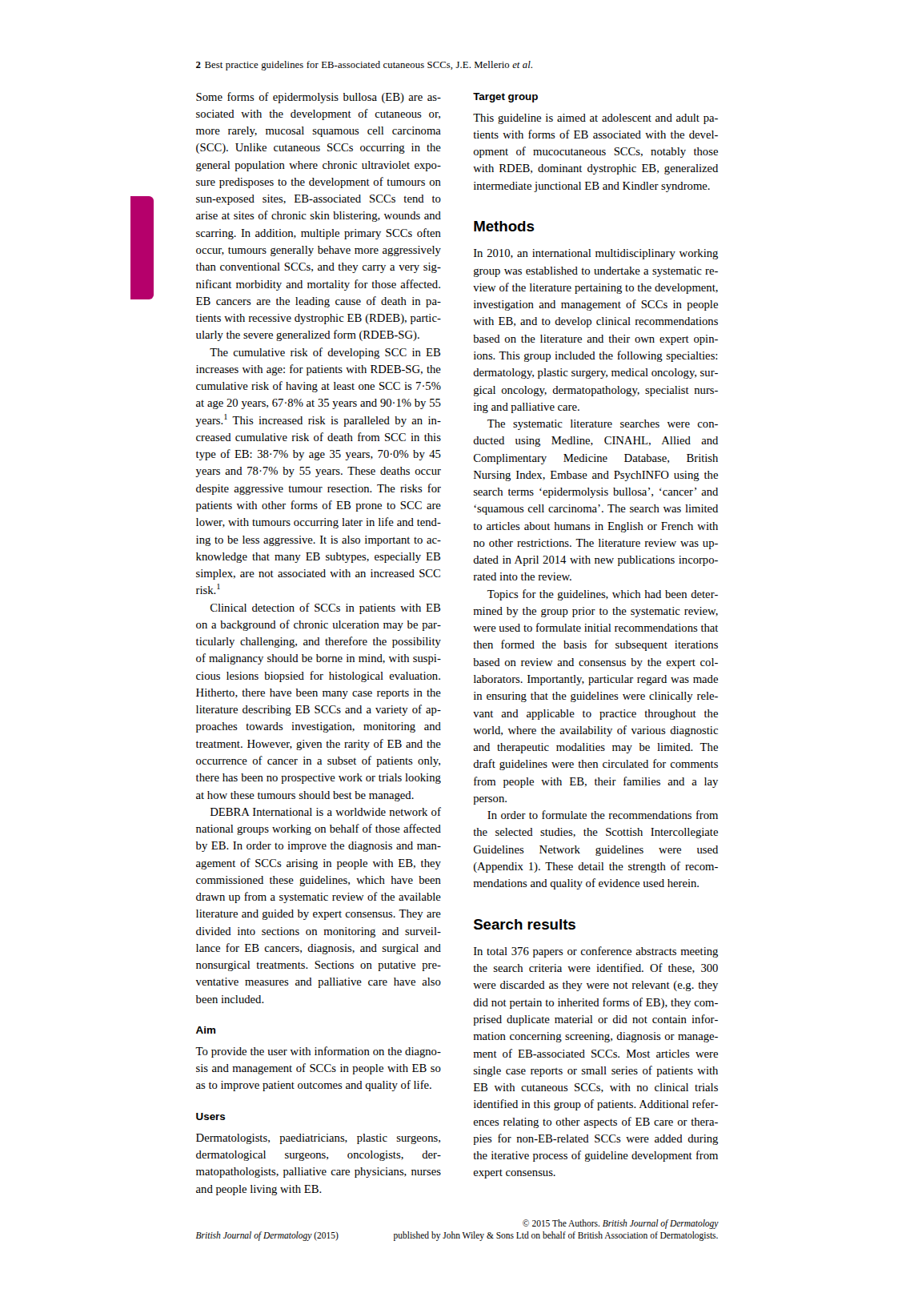2 Best practice guidelines for EB-associated cutaneous SCCs, J.E. Mellerio et al.
Some forms of epidermolysis bullosa (EB) are associated with the development of cutaneous or, more rarely, mucosal squamous cell carcinoma (SCC). Unlike cutaneous SCCs occurring in the general population where chronic ultraviolet exposure predisposes to the development of tumours on sun-exposed sites, EB-associated SCCs tend to arise at sites of chronic skin blistering, wounds and scarring. In addition, multiple primary SCCs often occur, tumours generally behave more aggressively than conventional SCCs, and they carry a very significant morbidity and mortality for those affected. EB cancers are the leading cause of death in patients with recessive dystrophic EB (RDEB), particularly the severe generalized form (RDEB-SG).
The cumulative risk of developing SCC in EB increases with age: for patients with RDEB-SG, the cumulative risk of having at least one SCC is 7·5% at age 20 years, 67·8% at 35 years and 90·1% by 55 years.1 This increased risk is paralleled by an increased cumulative risk of death from SCC in this type of EB: 38·7% by age 35 years, 70·0% by 45 years and 78·7% by 55 years. These deaths occur despite aggressive tumour resection. The risks for patients with other forms of EB prone to SCC are lower, with tumours occurring later in life and tending to be less aggressive. It is also important to acknowledge that many EB subtypes, especially EB simplex, are not associated with an increased SCC risk.1
Clinical detection of SCCs in patients with EB on a background of chronic ulceration may be particularly challenging, and therefore the possibility of malignancy should be borne in mind, with suspicious lesions biopsied for histological evaluation. Hitherto, there have been many case reports in the literature describing EB SCCs and a variety of approaches towards investigation, monitoring and treatment. However, given the rarity of EB and the occurrence of cancer in a subset of patients only, there has been no prospective work or trials looking at how these tumours should best be managed.
DEBRA International is a worldwide network of national groups working on behalf of those affected by EB. In order to improve the diagnosis and management of SCCs arising in people with EB, they commissioned these guidelines, which have been drawn up from a systematic review of the available literature and guided by expert consensus. They are divided into sections on monitoring and surveillance for EB cancers, diagnosis, and surgical and nonsurgical treatments. Sections on putative preventative measures and palliative care have also been included.
Aim
To provide the user with information on the diagnosis and management of SCCs in people with EB so as to improve patient outcomes and quality of life.
Users
Dermatologists, paediatricians, plastic surgeons, dermatological surgeons, oncologists, dermatopathologists, palliative care physicians, nurses and people living with EB.
Target group
This guideline is aimed at adolescent and adult patients with forms of EB associated with the development of mucocutaneous SCCs, notably those with RDEB, dominant dystrophic EB, generalized intermediate junctional EB and Kindler syndrome.
Methods
In 2010, an international multidisciplinary working group was established to undertake a systematic review of the literature pertaining to the development, investigation and management of SCCs in people with EB, and to develop clinical recommendations based on the literature and their own expert opinions. This group included the following specialties: dermatology, plastic surgery, medical oncology, surgical oncology, dermatopathology, specialist nursing and palliative care.
The systematic literature searches were conducted using Medline, CINAHL, Allied and Complimentary Medicine Database, British Nursing Index, Embase and PsychINFO using the search terms ‘epidermolysis bullosa’, ‘cancer’ and ‘squamous cell carcinoma’. The search was limited to articles about humans in English or French with no other restrictions. The literature review was updated in April 2014 with new publications incorporated into the review.
Topics for the guidelines, which had been determined by the group prior to the systematic review, were used to formulate initial recommendations that then formed the basis for subsequent iterations based on review and consensus by the expert collaborators. Importantly, particular regard was made in ensuring that the guidelines were clinically relevant and applicable to practice throughout the world, where the availability of various diagnostic and therapeutic modalities may be limited. The draft guidelines were then circulated for comments from people with EB, their families and a lay person.
In order to formulate the recommendations from the selected studies, the Scottish Intercollegiate Guidelines Network guidelines were used (Appendix 1). These detail the strength of recommendations and quality of evidence used herein.
Search results
In total 376 papers or conference abstracts meeting the search criteria were identified. Of these, 300 were discarded as they were not relevant (e.g. they did not pertain to inherited forms of EB), they comprised duplicate material or did not contain information concerning screening, diagnosis or management of EB-associated SCCs. Most articles were single case reports or small series of patients with EB with cutaneous SCCs, with no clinical trials identified in this group of patients. Additional references relating to other aspects of EB care or therapies for non-EB-related SCCs were added during the iterative process of guideline development from expert consensus.
British Journal of Dermatology (2015)
© 2015 The Authors. British Journal of Dermatology
published by John Wiley & Sons Ltd on behalf of British Association of Dermatologists.